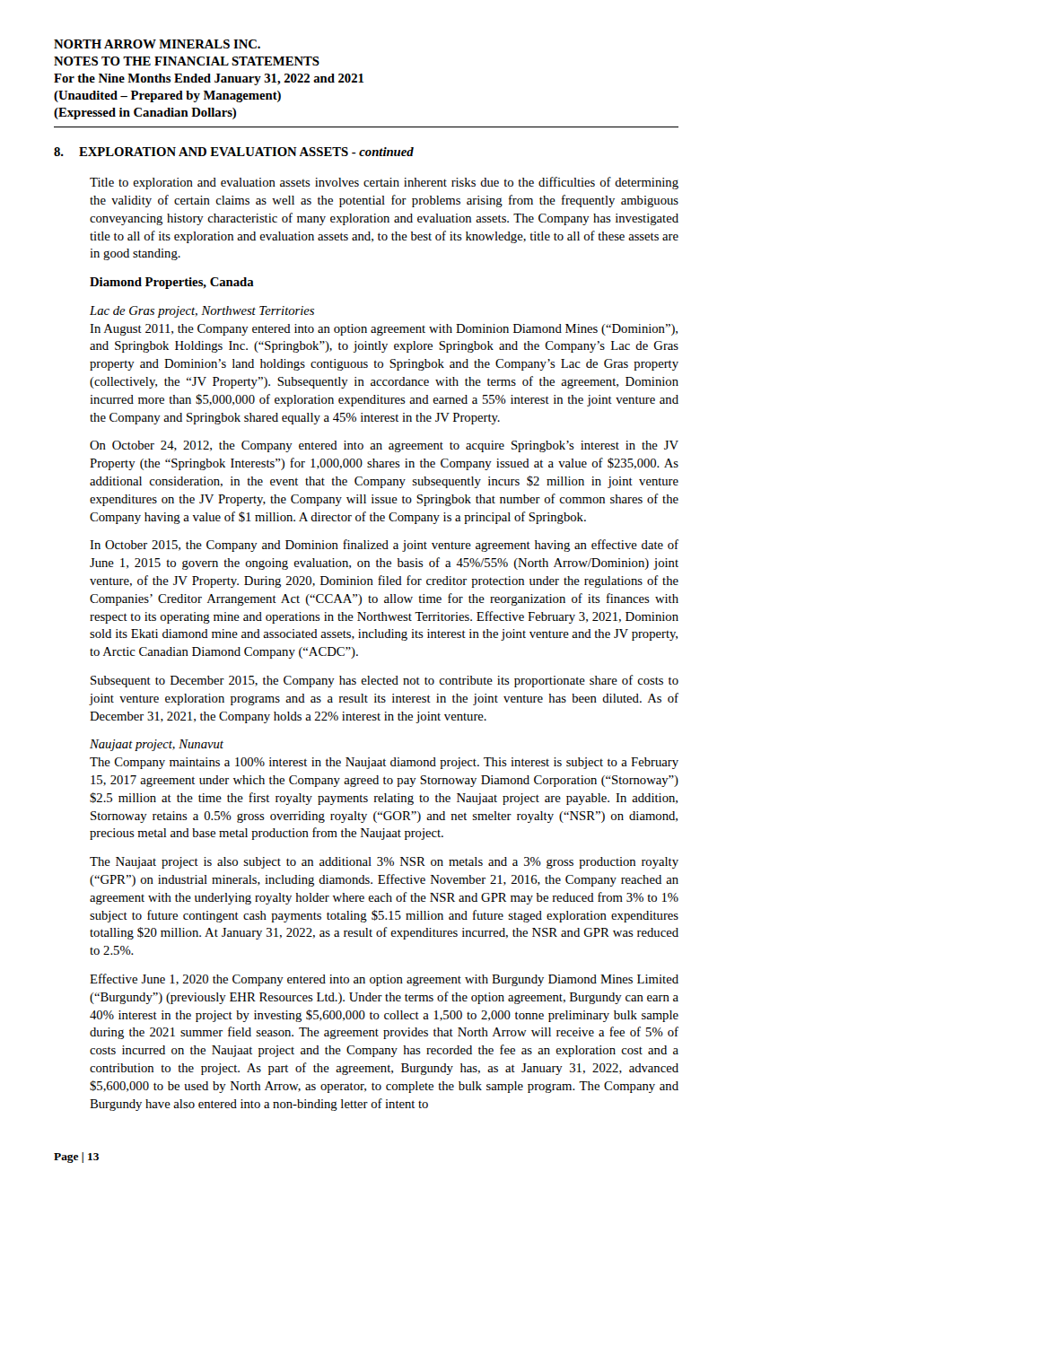NORTH ARROW MINERALS INC.
NOTES TO THE FINANCIAL STATEMENTS
For the Nine Months Ended January 31, 2022 and 2021
(Unaudited – Prepared by Management)
(Expressed in Canadian Dollars)
8. EXPLORATION AND EVALUATION ASSETS - continued
Title to exploration and evaluation assets involves certain inherent risks due to the difficulties of determining the validity of certain claims as well as the potential for problems arising from the frequently ambiguous conveyancing history characteristic of many exploration and evaluation assets. The Company has investigated title to all of its exploration and evaluation assets and, to the best of its knowledge, title to all of these assets are in good standing.
Diamond Properties, Canada
Lac de Gras project, Northwest Territories
In August 2011, the Company entered into an option agreement with Dominion Diamond Mines (“Dominion”), and Springbok Holdings Inc. (“Springbok”), to jointly explore Springbok and the Company’s Lac de Gras property and Dominion’s land holdings contiguous to Springbok and the Company’s Lac de Gras property (collectively, the “JV Property”). Subsequently in accordance with the terms of the agreement, Dominion incurred more than $5,000,000 of exploration expenditures and earned a 55% interest in the joint venture and the Company and Springbok shared equally a 45% interest in the JV Property.
On October 24, 2012, the Company entered into an agreement to acquire Springbok’s interest in the JV Property (the “Springbok Interests”) for 1,000,000 shares in the Company issued at a value of $235,000. As additional consideration, in the event that the Company subsequently incurs $2 million in joint venture expenditures on the JV Property, the Company will issue to Springbok that number of common shares of the Company having a value of $1 million. A director of the Company is a principal of Springbok.
In October 2015, the Company and Dominion finalized a joint venture agreement having an effective date of June 1, 2015 to govern the ongoing evaluation, on the basis of a 45%/55% (North Arrow/Dominion) joint venture, of the JV Property. During 2020, Dominion filed for creditor protection under the regulations of the Companies’ Creditor Arrangement Act (“CCAA”) to allow time for the reorganization of its finances with respect to its operating mine and operations in the Northwest Territories. Effective February 3, 2021, Dominion sold its Ekati diamond mine and associated assets, including its interest in the joint venture and the JV property, to Arctic Canadian Diamond Company (“ACDC”).
Subsequent to December 2015, the Company has elected not to contribute its proportionate share of costs to joint venture exploration programs and as a result its interest in the joint venture has been diluted. As of December 31, 2021, the Company holds a 22% interest in the joint venture.
Naujaat project, Nunavut
The Company maintains a 100% interest in the Naujaat diamond project. This interest is subject to a February 15, 2017 agreement under which the Company agreed to pay Stornoway Diamond Corporation (“Stornoway”) $2.5 million at the time the first royalty payments relating to the Naujaat project are payable. In addition, Stornoway retains a 0.5% gross overriding royalty (“GOR”) and net smelter royalty (“NSR”) on diamond, precious metal and base metal production from the Naujaat project.
The Naujaat project is also subject to an additional 3% NSR on metals and a 3% gross production royalty (“GPR”) on industrial minerals, including diamonds. Effective November 21, 2016, the Company reached an agreement with the underlying royalty holder where each of the NSR and GPR may be reduced from 3% to 1% subject to future contingent cash payments totaling $5.15 million and future staged exploration expenditures totalling $20 million. At January 31, 2022, as a result of expenditures incurred, the NSR and GPR was reduced to 2.5%.
Effective June 1, 2020 the Company entered into an option agreement with Burgundy Diamond Mines Limited (“Burgundy”) (previously EHR Resources Ltd.). Under the terms of the option agreement, Burgundy can earn a 40% interest in the project by investing $5,600,000 to collect a 1,500 to 2,000 tonne preliminary bulk sample during the 2021 summer field season. The agreement provides that North Arrow will receive a fee of 5% of costs incurred on the Naujaat project and the Company has recorded the fee as an exploration cost and a contribution to the project. As part of the agreement, Burgundy has, as at January 31, 2022, advanced $5,600,000 to be used by North Arrow, as operator, to complete the bulk sample program. The Company and Burgundy have also entered into a non-binding letter of intent to
Page | 13